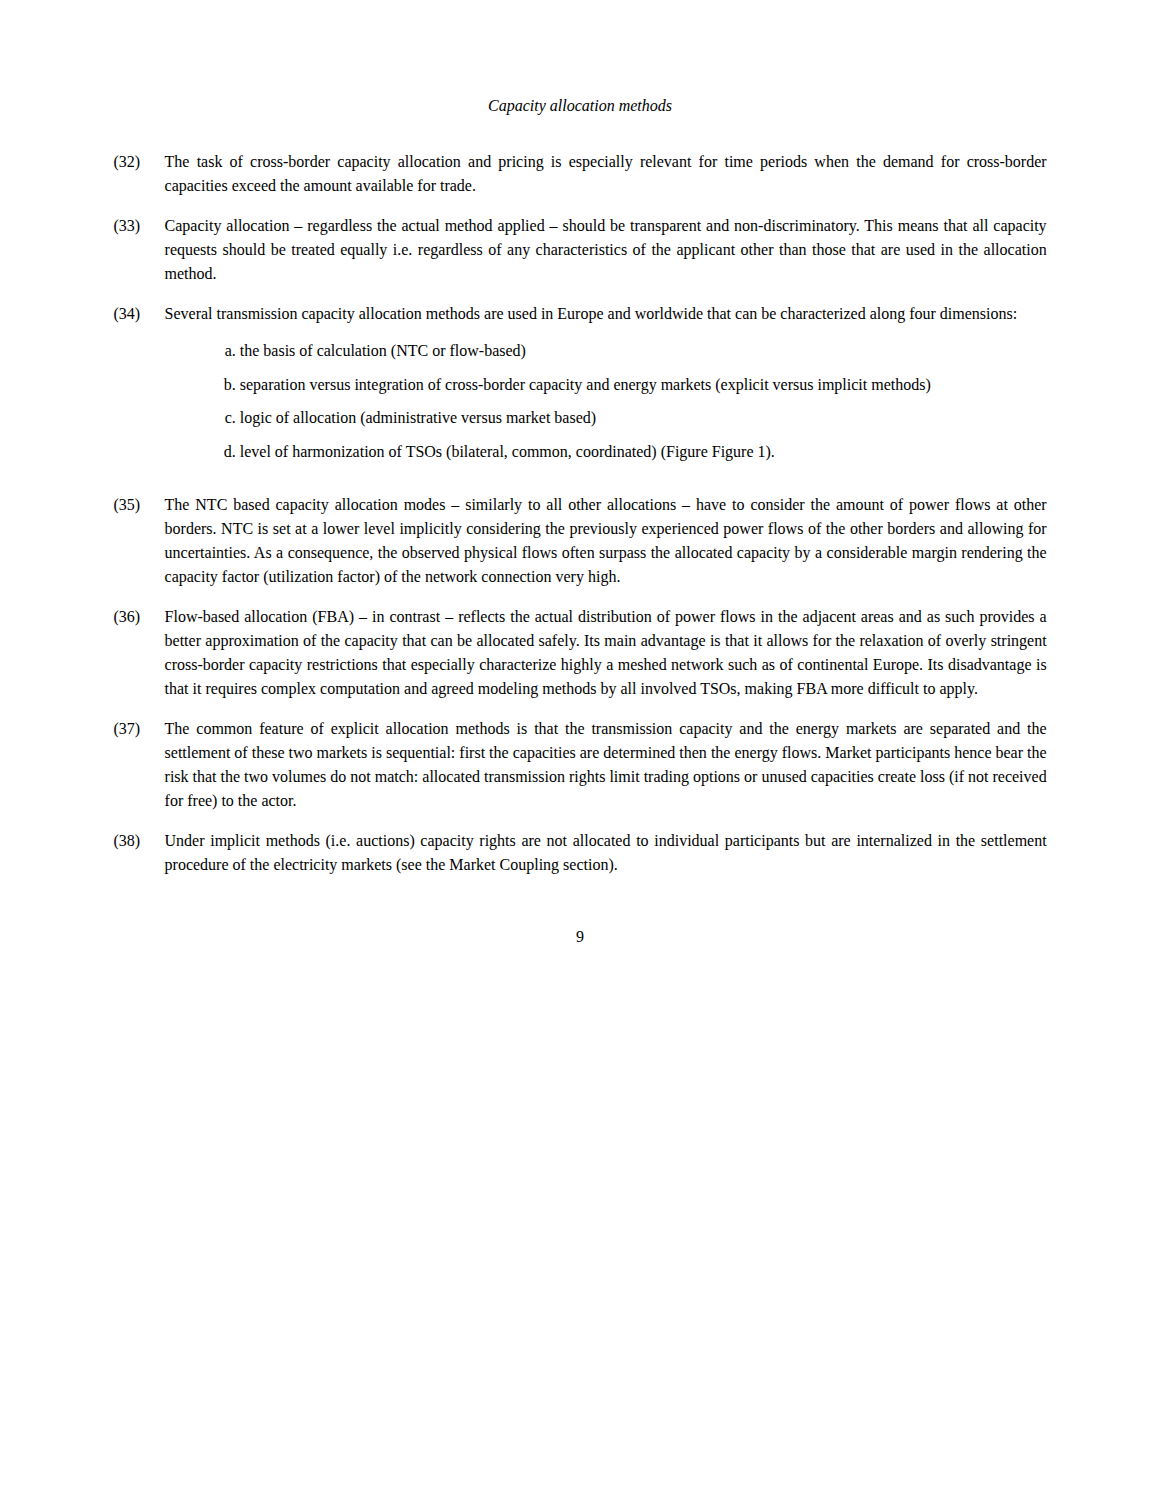Capacity allocation methods
(32)
The task of cross-border capacity allocation and pricing is especially relevant for time periods when the demand for cross-border capacities exceed the amount available for trade.
(33)
Capacity allocation – regardless the actual method applied – should be transparent and non-discriminatory. This means that all capacity requests should be treated equally i.e. regardless of any characteristics of the applicant other than those that are used in the allocation method.
(34)
Several transmission capacity allocation methods are used in Europe and worldwide that can be characterized along four dimensions:
the basis of calculation (NTC or flow-based)
separation versus integration of cross-border capacity and energy markets (explicit versus implicit methods)
logic of allocation (administrative versus market based)
level of harmonization of TSOs (bilateral, common, coordinated) (Figure Figure 1).
(35)
The NTC based capacity allocation modes – similarly to all other allocations – have to consider the amount of power flows at other borders. NTC is set at a lower level implicitly considering the previously experienced power flows of the other borders and allowing for uncertainties. As a consequence, the observed physical flows often surpass the allocated capacity by a considerable margin rendering the capacity factor (utilization factor) of the network connection very high.
(36)
Flow-based allocation (FBA) – in contrast – reflects the actual distribution of power flows in the adjacent areas and as such provides a better approximation of the capacity that can be allocated safely. Its main advantage is that it allows for the relaxation of overly stringent cross-border capacity restrictions that especially characterize highly a meshed network such as of continental Europe. Its disadvantage is that it requires complex computation and agreed modeling methods by all involved TSOs, making FBA more difficult to apply.
(37)
The common feature of explicit allocation methods is that the transmission capacity and the energy markets are separated and the settlement of these two markets is sequential: first the capacities are determined then the energy flows. Market participants hence bear the risk that the two volumes do not match: allocated transmission rights limit trading options or unused capacities create loss (if not received for free) to the actor.
(38)
Under implicit methods (i.e. auctions) capacity rights are not allocated to individual participants but are internalized in the settlement procedure of the electricity markets (see the Market Coupling section).
9